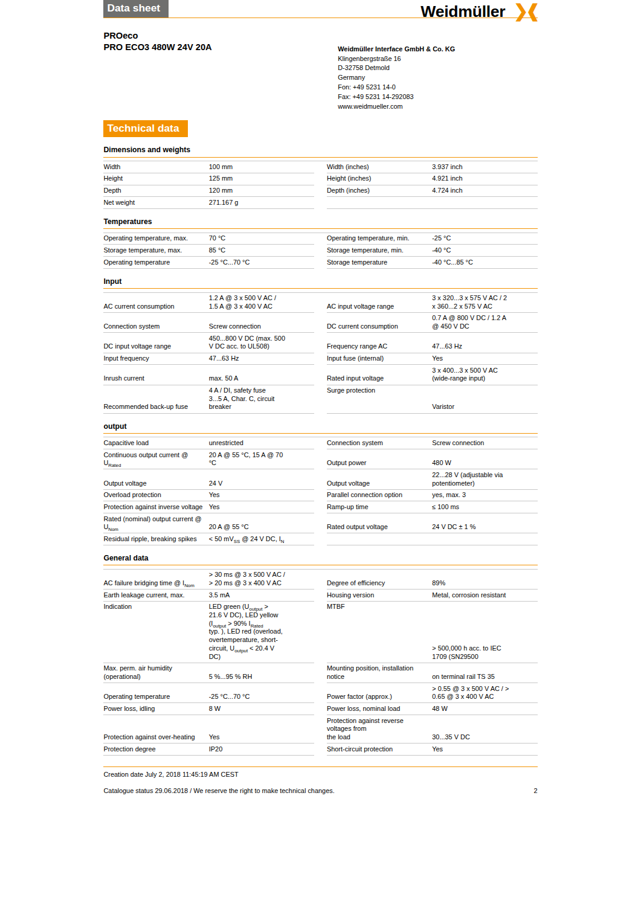Weidmüller ❯❰
Data sheet
PROeco
PRO ECO3 480W 24V 20A
Weidmüller Interface GmbH & Co. KG
Klingenbergstraße 16
D-32758 Detmold
Germany
Fon: +49 5231 14-0
Fax: +49 5231 14-292083
www.weidmueller.com
Technical data
Dimensions and weights
| Width | 100 mm | | Width (inches) | 3.937 inch |
| Height | 125 mm | | Height (inches) | 4.921 inch |
| Depth | 120 mm | | Depth (inches) | 4.724 inch |
| Net weight | 271.167 g | | | |
Temperatures
| Operating temperature, max. | 70 °C | | Operating temperature, min. | -25 °C |
| Storage temperature, max. | 85 °C | | Storage temperature, min. | -40 °C |
| Operating temperature | -25 °C...70 °C | | Storage temperature | -40 °C...85 °C |
Input
| AC current consumption | 1.2 A @ 3 x 500 V AC / 1.5 A @ 3 x 400 V AC | | AC input voltage range | 3 x 320...3 x 575 V AC / 2 x 360...2 x 575 V AC |
| Connection system | Screw connection | | DC current consumption | 0.7 A @ 800 V DC / 1.2 A @ 450 V DC |
| DC input voltage range | 450...800 V DC (max. 500 V DC acc. to UL508) | | Frequency range AC | 47...63 Hz |
| Input frequency | 47...63 Hz | | Input fuse (internal) | Yes |
| Inrush current | max. 50 A | | Rated input voltage | 3 x 400...3 x 500 V AC (wide-range input) |
| Recommended back-up fuse | 4 A / DI, safety fuse 3...5 A, Char. C, circuit breaker | | Surge protection | Varistor |
output
| Capacitive load | unrestricted | | Connection system | Screw connection |
| Continuous output current @ U Rated | 20 A @ 55 °C, 15 A @ 70 °C | | Output power | 480 W |
| Output voltage | 24 V | | Output voltage | 22...28 V (adjustable via potentiometer) |
| Overload protection | Yes | | Parallel connection option | yes, max. 3 |
| Protection against inverse voltage | Yes | | Ramp-up time | ≤ 100 ms |
| Rated (nominal) output current @ U Nom | 20 A @ 55 °C | | Rated output voltage | 24 V DC ± 1 % |
| Residual ripple, breaking spikes | < 50 mV SS @ 24 V DC, I N | | | |
General data
| AC failure bridging time @ I Nom | > 30 ms @ 3 x 500 V AC / > 20 ms @ 3 x 400 V AC | | Degree of efficiency | 89% |
| Earth leakage current, max. | 3.5 mA | | Housing version | Metal, corrosion resistant |
| Indication | LED green (U output > 21.6 V DC), LED yellow (I output > 90% I Rated typ. ), LED red (overload, overtemperature, short- circuit, U output < 20.4 V DC) | | MTBF | > 500,000 h acc. to IEC 1709 (SN29500 |
| Max. perm. air humidity (operational) | 5 %...95 % RH | | Mounting position, installation notice | on terminal rail TS 35 |
| Operating temperature | -25 °C...70 °C | | Power factor (approx.) | > 0.55 @ 3 x 500 V AC / > 0.65 @ 3 x 400 V AC |
| Power loss, idling | 8 W | | Power loss, nominal load | 48 W |
| Protection against over-heating | Yes | | Protection against reverse voltages from the load | 30...35 V DC |
| Protection degree | IP20 | | Short-circuit protection | Yes |
Creation date July 2, 2018 11:45:19 AM CEST
Catalogue status 29.06.2018 / We reserve the right to make technical changes. 2